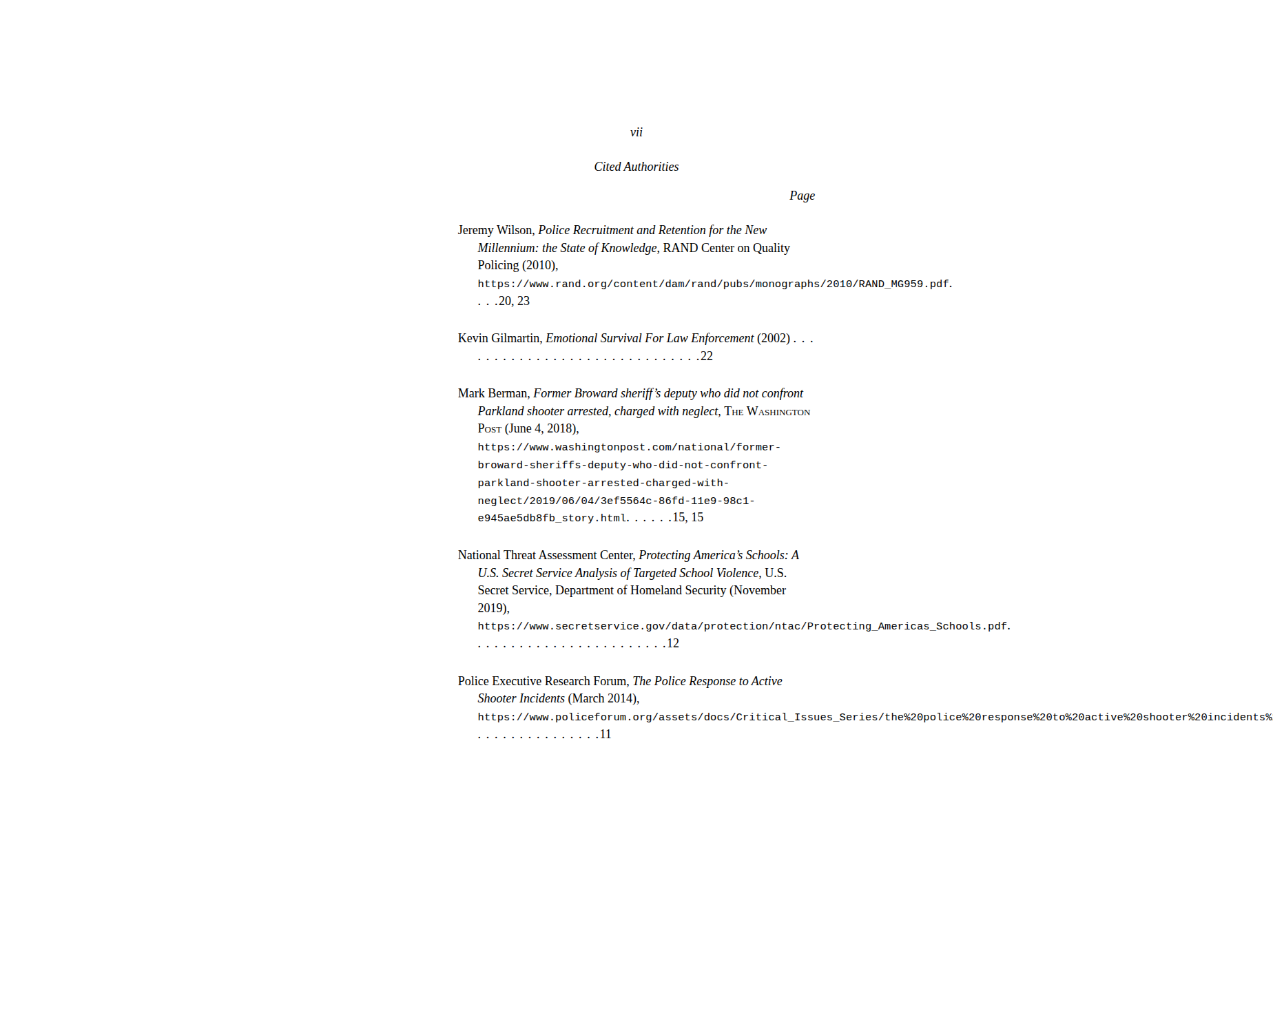vii
Cited Authorities
Page
Jeremy Wilson, Police Recruitment and Retention for the New Millennium: the State of Knowledge, RAND Center on Quality Policing (2010), https://www.rand.org/content/dam/rand/pubs/monographs/2010/RAND_MG959.pdf. . . . 20, 23
Kevin Gilmartin, Emotional Survival For Law Enforcement (2002) . . . . . . . . . . . . . . . . . . . . . . . . . . . . . . 22
Mark Berman, Former Broward sheriff’s deputy who did not confront Parkland shooter arrested, charged with neglect, The Washington Post (June 4, 2018), https://www.washingtonpost.com/national/former-broward-sheriffs-deputy-who-did-not-confront-parkland-shooter-arrested-charged-with-neglect/2019/06/04/3ef5564c-86fd-11e9-98c1-e945ae5db8fb_story.html. . . . . . 15, 15
National Threat Assessment Center, Protecting America’s Schools: A U.S. Secret Service Analysis of Targeted School Violence, U.S. Secret Service, Department of Homeland Security (November 2019), https://www.secretservice.gov/data/protection/ntac/Protecting_Americas_Schools.pdf. . . . . . . . . . . . . . . . . . . . . . . . 12
Police Executive Research Forum, The Police Response to Active Shooter Incidents (March 2014), https://www.policeforum.org/assets/docs/Critical_Issues_Series/the%20police%20response%20to%20active%20shooter%20incidents%202014.pdf . . . . . . . . . . . . . . . 11